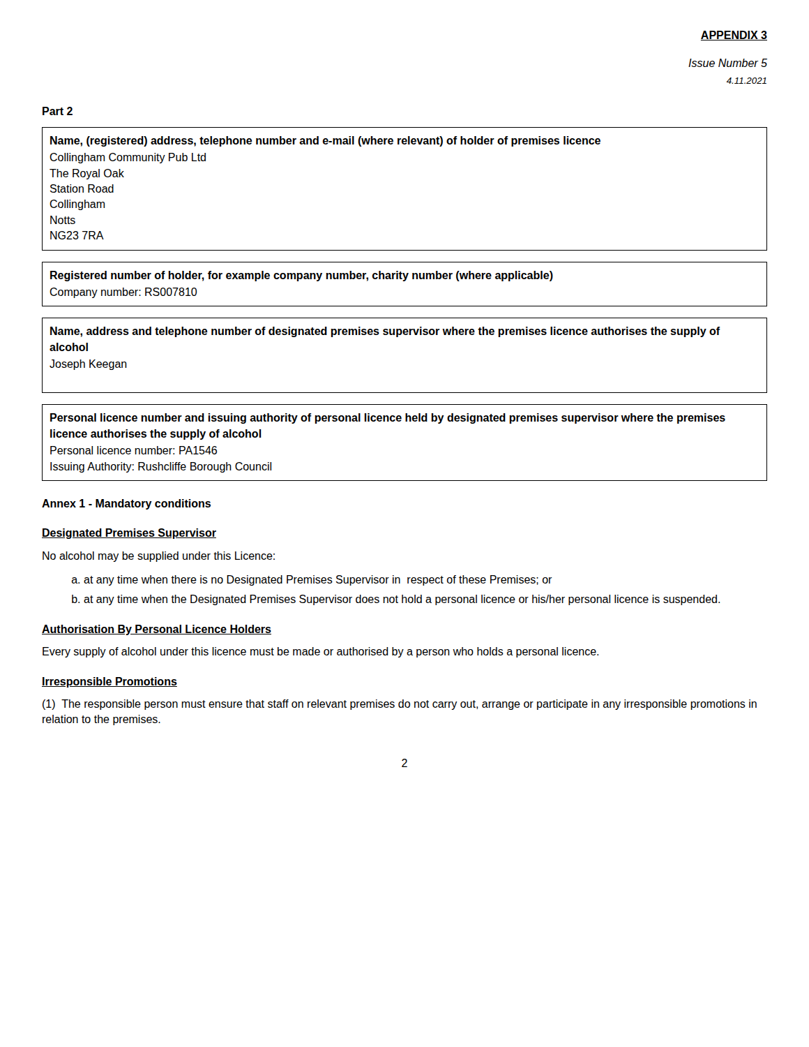APPENDIX 3
Issue Number 5
4.11.2021
Part 2
Name, (registered) address, telephone number and e-mail (where relevant) of holder of premises licence
Collingham Community Pub Ltd
The Royal Oak
Station Road
Collingham
Notts
NG23 7RA
Registered number of holder, for example company number, charity number (where applicable)
Company number: RS007810
Name, address and telephone number of designated premises supervisor where the premises licence authorises the supply of alcohol
Joseph Keegan
Personal licence number and issuing authority of personal licence held by designated premises supervisor where the premises licence authorises the supply of alcohol
Personal licence number: PA1546
Issuing Authority: Rushcliffe Borough Council
Annex 1 - Mandatory conditions
Designated Premises Supervisor
No alcohol may be supplied under this Licence:
at any time when there is no Designated Premises Supervisor in respect of these Premises; or
at any time when the Designated Premises Supervisor does not hold a personal licence or his/her personal licence is suspended.
Authorisation By Personal Licence Holders
Every supply of alcohol under this licence must be made or authorised by a person who holds a personal licence.
Irresponsible Promotions
(1) The responsible person must ensure that staff on relevant premises do not carry out, arrange or participate in any irresponsible promotions in relation to the premises.
2